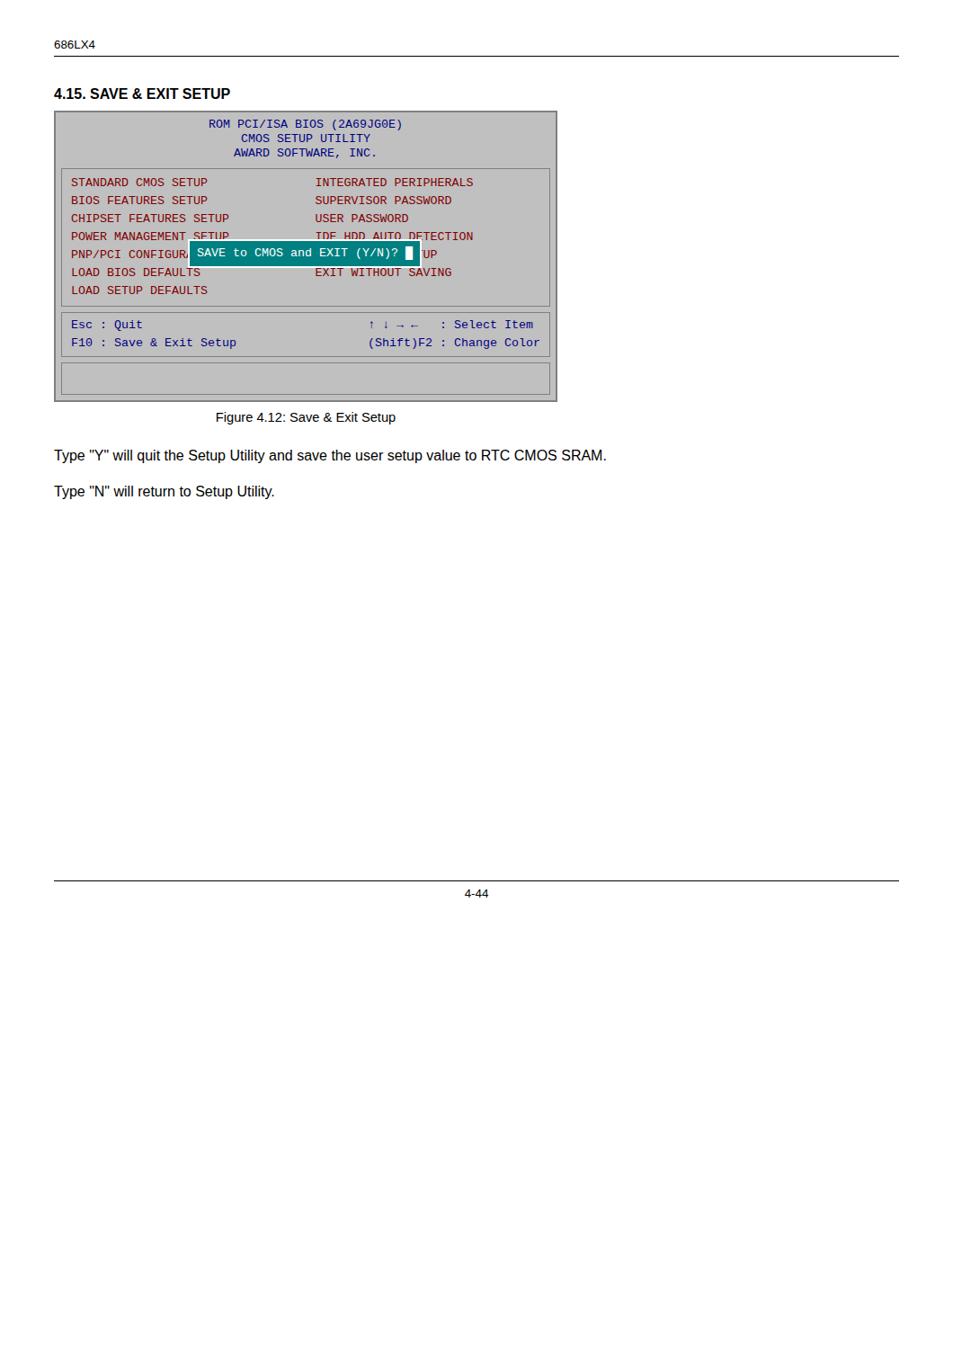686LX4
4.15. SAVE & EXIT SETUP
ROM PCI/ISA BIOS (2A69JG0E)
CMOS SETUP UTILITY
AWARD SOFTWARE, INC.
STANDARD CMOS SETUP
BIOS FEATURES SETUP
CHIPSET FEATURES SETUP
POWER MANAGEMENT SETUP
PNP/PCI CONFIGURATION
LOAD BIOS DEFAULTS
LOAD SETUP DEFAULTS
INTEGRATED PERIPHERALS
SUPERVISOR PASSWORD
USER PASSWORD
IDE HDD AUTO DETECTION
SAVE & EXIT SETUP
EXIT WITHOUT SAVING
SAVE to CMOS and EXIT (Y/N)? █
Esc : Quit
F10 : Save & Exit Setup
↑ ↓ → ← : Select Item
(Shift)F2 : Change Color
Figure 4.12: Save & Exit Setup
Type "Y" will quit the Setup Utility and save the user setup value to RTC CMOS SRAM.
Type "N" will return to Setup Utility.
4-44